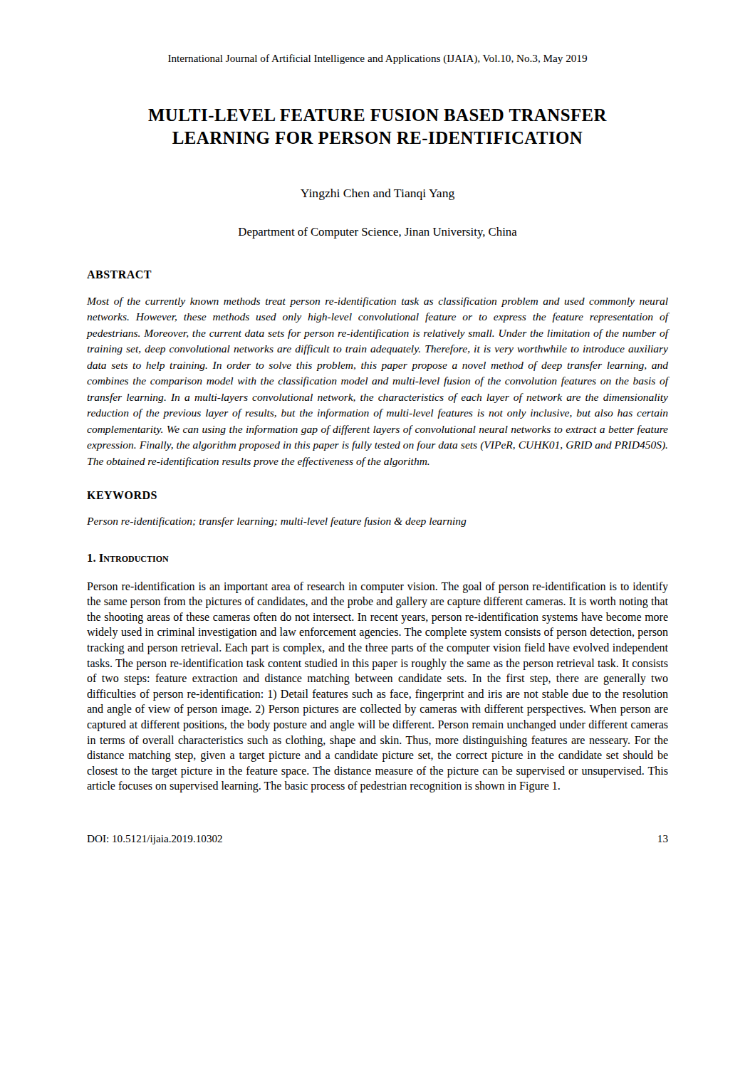International Journal of Artificial Intelligence and Applications (IJAIA), Vol.10, No.3, May 2019
Multi-Level Feature Fusion Based Transfer
Learning For Person Re-Identification
Yingzhi Chen and Tianqi Yang
Department of Computer Science, Jinan University, China
Abstract
Most of the currently known methods treat person re-identification task as classification problem and used commonly neural networks. However, these methods used only high-level convolutional feature or to express the feature representation of pedestrians. Moreover, the current data sets for person re-identification is relatively small. Under the limitation of the number of training set, deep convolutional networks are difficult to train adequately. Therefore, it is very worthwhile to introduce auxiliary data sets to help training. In order to solve this problem, this paper propose a novel method of deep transfer learning, and combines the comparison model with the classification model and multi-level fusion of the convolution features on the basis of transfer learning. In a multi-layers convolutional network, the characteristics of each layer of network are the dimensionality reduction of the previous layer of results, but the information of multi-level features is not only inclusive, but also has certain complementarity. We can using the information gap of different layers of convolutional neural networks to extract a better feature expression. Finally, the algorithm proposed in this paper is fully tested on four data sets (VIPeR, CUHK01, GRID and PRID450S). The obtained re-identification results prove the effectiveness of the algorithm.
Keywords
Person re-identification; transfer learning; multi-level feature fusion & deep learning
1. Introduction
Person re-identification is an important area of research in computer vision. The goal of person re-identification is to identify the same person from the pictures of candidates, and the probe and gallery are capture different cameras. It is worth noting that the shooting areas of these cameras often do not intersect. In recent years, person re-identification systems have become more widely used in criminal investigation and law enforcement agencies. The complete system consists of person detection, person tracking and person retrieval. Each part is complex, and the three parts of the computer vision field have evolved independent tasks. The person re-identification task content studied in this paper is roughly the same as the person retrieval task. It consists of two steps: feature extraction and distance matching between candidate sets. In the first step, there are generally two difficulties of person re-identification: 1) Detail features such as face, fingerprint and iris are not stable due to the resolution and angle of view of person image. 2) Person pictures are collected by cameras with different perspectives. When person are captured at different positions, the body posture and angle will be different. Person remain unchanged under different cameras in terms of overall characteristics such as clothing, shape and skin. Thus, more distinguishing features are nesseary. For the distance matching step, given a target picture and a candidate picture set, the correct picture in the candidate set should be closest to the target picture in the feature space. The distance measure of the picture can be supervised or unsupervised. This article focuses on supervised learning. The basic process of pedestrian recognition is shown in Figure 1.
DOI: 10.5121/ijaia.2019.10302 13